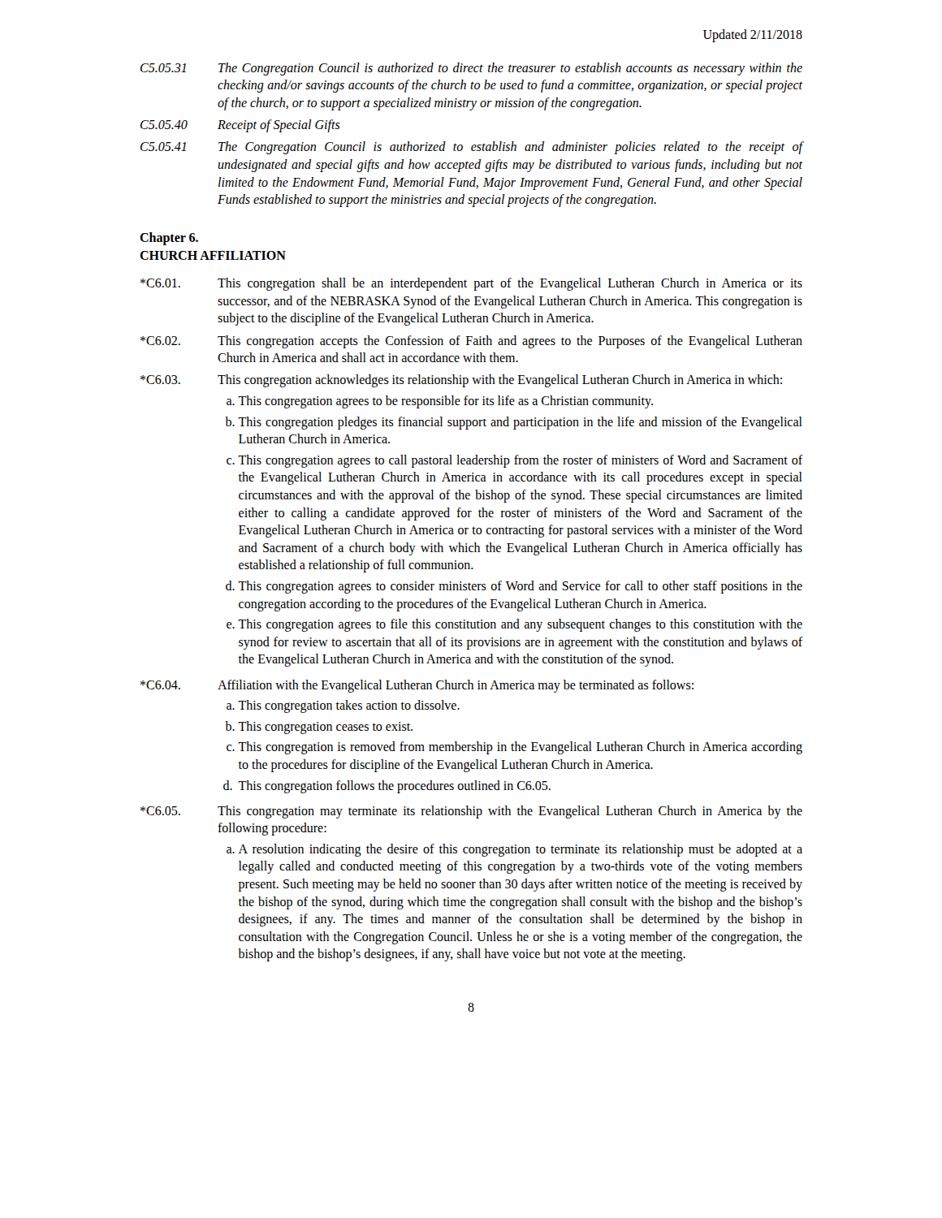Updated 2/11/2018
C5.05.31
The Congregation Council is authorized to direct the treasurer to establish accounts as necessary within the checking and/or savings accounts of the church to be used to fund a committee, organization, or special project of the church, or to support a specialized ministry or mission of the congregation.
C5.05.40
Receipt of Special Gifts
C5.05.41
The Congregation Council is authorized to establish and administer policies related to the receipt of undesignated and special gifts and how accepted gifts may be distributed to various funds, including but not limited to the Endowment Fund, Memorial Fund, Major Improvement Fund, General Fund, and other Special Funds established to support the ministries and special projects of the congregation.
Chapter 6.
CHURCH AFFILIATION
*C6.01.
This congregation shall be an interdependent part of the Evangelical Lutheran Church in America or its successor, and of the NEBRASKA Synod of the Evangelical Lutheran Church in America. This congregation is subject to the discipline of the Evangelical Lutheran Church in America.
*C6.02.
This congregation accepts the Confession of Faith and agrees to the Purposes of the Evangelical Lutheran Church in America and shall act in accordance with them.
*C6.03.
This congregation acknowledges its relationship with the Evangelical Lutheran Church in America in which:
This congregation agrees to be responsible for its life as a Christian community.
This congregation pledges its financial support and participation in the life and mission of the Evangelical Lutheran Church in America.
This congregation agrees to call pastoral leadership from the roster of ministers of Word and Sacrament of the Evangelical Lutheran Church in America in accordance with its call procedures except in special circumstances and with the approval of the bishop of the synod. These special circumstances are limited either to calling a candidate approved for the roster of ministers of the Word and Sacrament of the Evangelical Lutheran Church in America or to contracting for pastoral services with a minister of the Word and Sacrament of a church body with which the Evangelical Lutheran Church in America officially has established a relationship of full communion.
This congregation agrees to consider ministers of Word and Service for call to other staff positions in the congregation according to the procedures of the Evangelical Lutheran Church in America.
This congregation agrees to file this constitution and any subsequent changes to this constitution with the synod for review to ascertain that all of its provisions are in agreement with the constitution and bylaws of the Evangelical Lutheran Church in America and with the constitution of the synod.
*C6.04.
Affiliation with the Evangelical Lutheran Church in America may be terminated as follows:
This congregation takes action to dissolve.
This congregation ceases to exist.
This congregation is removed from membership in the Evangelical Lutheran Church in America according to the procedures for discipline of the Evangelical Lutheran Church in America.
d. This congregation follows the procedures outlined in C6.05.
*C6.05.
This congregation may terminate its relationship with the Evangelical Lutheran Church in America by the following procedure:
A resolution indicating the desire of this congregation to terminate its relationship must be adopted at a legally called and conducted meeting of this congregation by a two-thirds vote of the voting members present. Such meeting may be held no sooner than 30 days after written notice of the meeting is received by the bishop of the synod, during which time the congregation shall consult with the bishop and the bishop’s designees, if any. The times and manner of the consultation shall be determined by the bishop in consultation with the Congregation Council. Unless he or she is a voting member of the congregation, the bishop and the bishop’s designees, if any, shall have voice but not vote at the meeting.
8